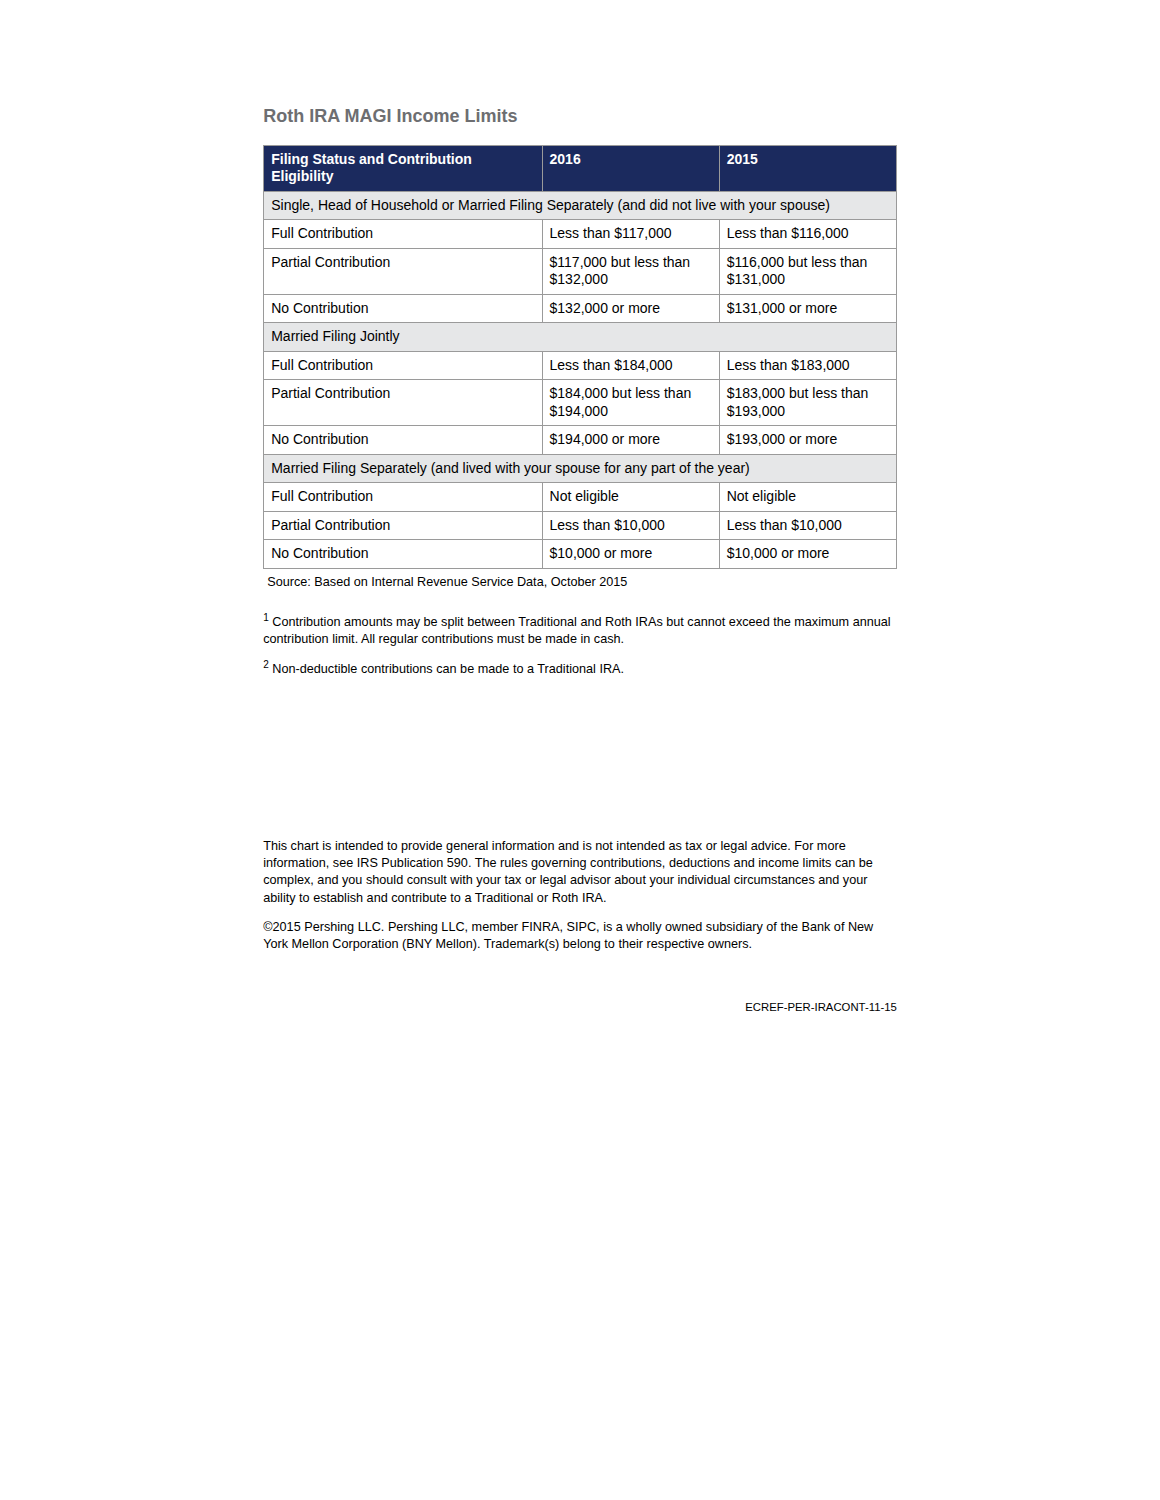Roth IRA MAGI Income Limits
| Filing Status and Contribution Eligibility | 2016 | 2015 |
| --- | --- | --- |
| Single, Head of Household or Married Filing Separately (and did not live with your spouse) |
| Full Contribution | Less than $117,000 | Less than $116,000 |
| Partial Contribution | $117,000 but less than $132,000 | $116,000 but less than $131,000 |
| No Contribution | $132,000 or more | $131,000 or more |
| Married Filing Jointly |
| Full Contribution | Less than $184,000 | Less than $183,000 |
| Partial Contribution | $184,000 but less than $194,000 | $183,000 but less than $193,000 |
| No Contribution | $194,000 or more | $193,000 or more |
| Married Filing Separately (and lived with your spouse for any part of the year) |
| Full Contribution | Not eligible | Not eligible |
| Partial Contribution | Less than $10,000 | Less than $10,000 |
| No Contribution | $10,000 or more | $10,000 or more |
Source: Based on Internal Revenue Service Data, October 2015
1 Contribution amounts may be split between Traditional and Roth IRAs but cannot exceed the maximum annual contribution limit. All regular contributions must be made in cash.
2 Non-deductible contributions can be made to a Traditional IRA.
This chart is intended to provide general information and is not intended as tax or legal advice. For more information, see IRS Publication 590. The rules governing contributions, deductions and income limits can be complex, and you should consult with your tax or legal advisor about your individual circumstances and your ability to establish and contribute to a Traditional or Roth IRA.
©2015 Pershing LLC. Pershing LLC, member FINRA, SIPC, is a wholly owned subsidiary of the Bank of New York Mellon Corporation (BNY Mellon). Trademark(s) belong to their respective owners.
ECREF-PER-IRACONT-11-15